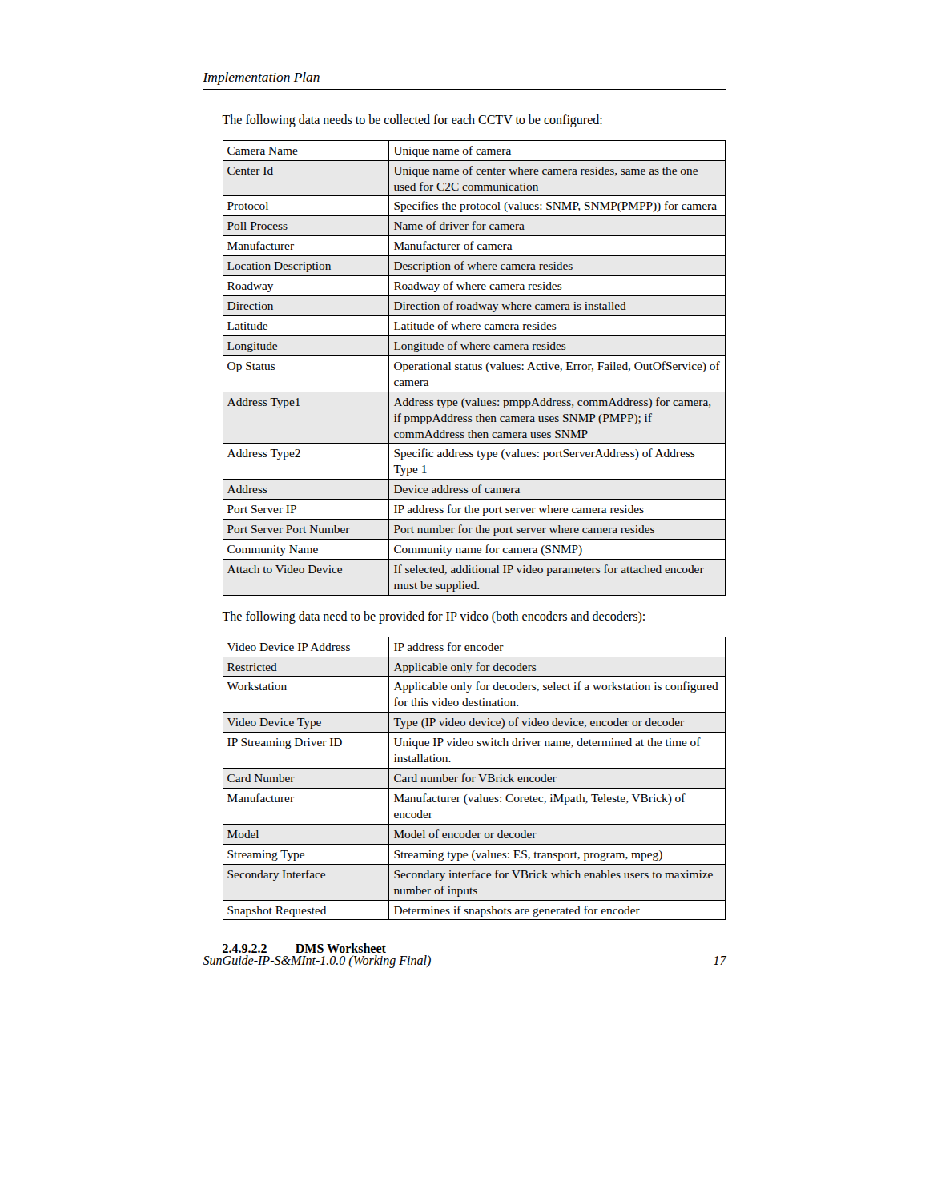Implementation Plan
The following data needs to be collected for each CCTV to be configured:
| Camera Name | Unique name of camera |
| Center Id | Unique name of center where camera resides, same as the one used for C2C communication |
| Protocol | Specifies the protocol (values: SNMP, SNMP(PMPP)) for camera |
| Poll Process | Name of driver for camera |
| Manufacturer | Manufacturer of camera |
| Location Description | Description of where camera resides |
| Roadway | Roadway of where camera resides |
| Direction | Direction of roadway where camera is installed |
| Latitude | Latitude of where camera resides |
| Longitude | Longitude of where camera resides |
| Op Status | Operational status (values: Active, Error, Failed, OutOfService) of camera |
| Address Type1 | Address type (values: pmppAddress, commAddress) for camera, if pmppAddress then camera uses SNMP (PMPP); if commAddress then camera uses SNMP |
| Address Type2 | Specific address type (values: portServerAddress) of Address Type 1 |
| Address | Device address of camera |
| Port Server IP | IP address for the port server where camera resides |
| Port Server Port Number | Port number for the port server where camera resides |
| Community Name | Community name for camera (SNMP) |
| Attach to Video Device | If selected, additional IP video parameters for attached encoder must be supplied. |
The following data need to be provided for IP video (both encoders and decoders):
| Video Device IP Address | IP address for encoder |
| Restricted | Applicable only for decoders |
| Workstation | Applicable only for decoders, select if a workstation is configured for this video destination. |
| Video Device Type | Type (IP video device) of video device, encoder or decoder |
| IP Streaming Driver ID | Unique IP video switch driver name, determined at the time of installation. |
| Card Number | Card number for VBrick encoder |
| Manufacturer | Manufacturer (values: Coretec, iMpath, Teleste, VBrick) of encoder |
| Model | Model of encoder or decoder |
| Streaming Type | Streaming type (values: ES, transport, program, mpeg) |
| Secondary Interface | Secondary interface for VBrick which enables users to maximize number of inputs |
| Snapshot Requested | Determines if snapshots are generated for encoder |
2.4.9.2.2 DMS Worksheet
SunGuide-IP-S&MInt-1.0.0 (Working Final) 17